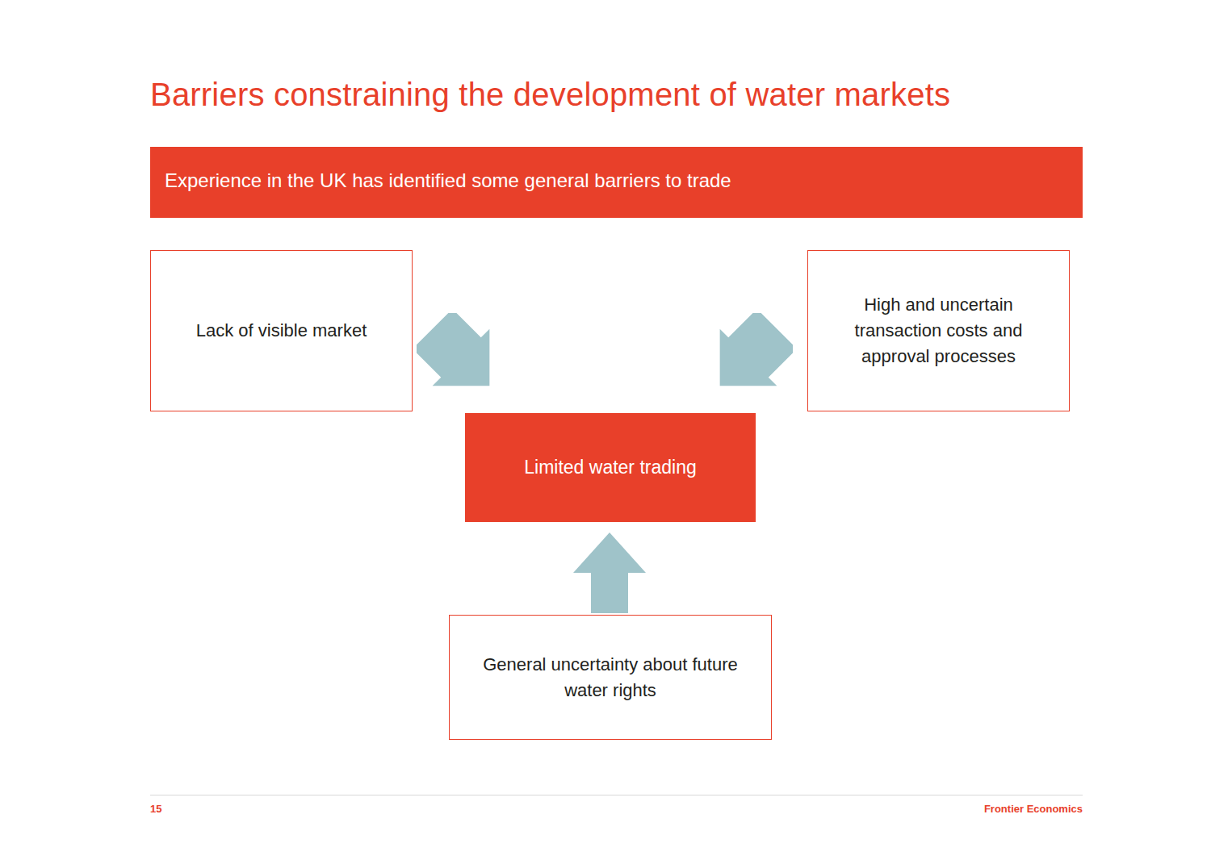Barriers constraining the development of water markets
Experience in the UK has identified some general barriers to trade
Lack of visible market
High and uncertain transaction costs and approval processes
Limited water trading
General uncertainty about future water rights
15
Frontier Economics